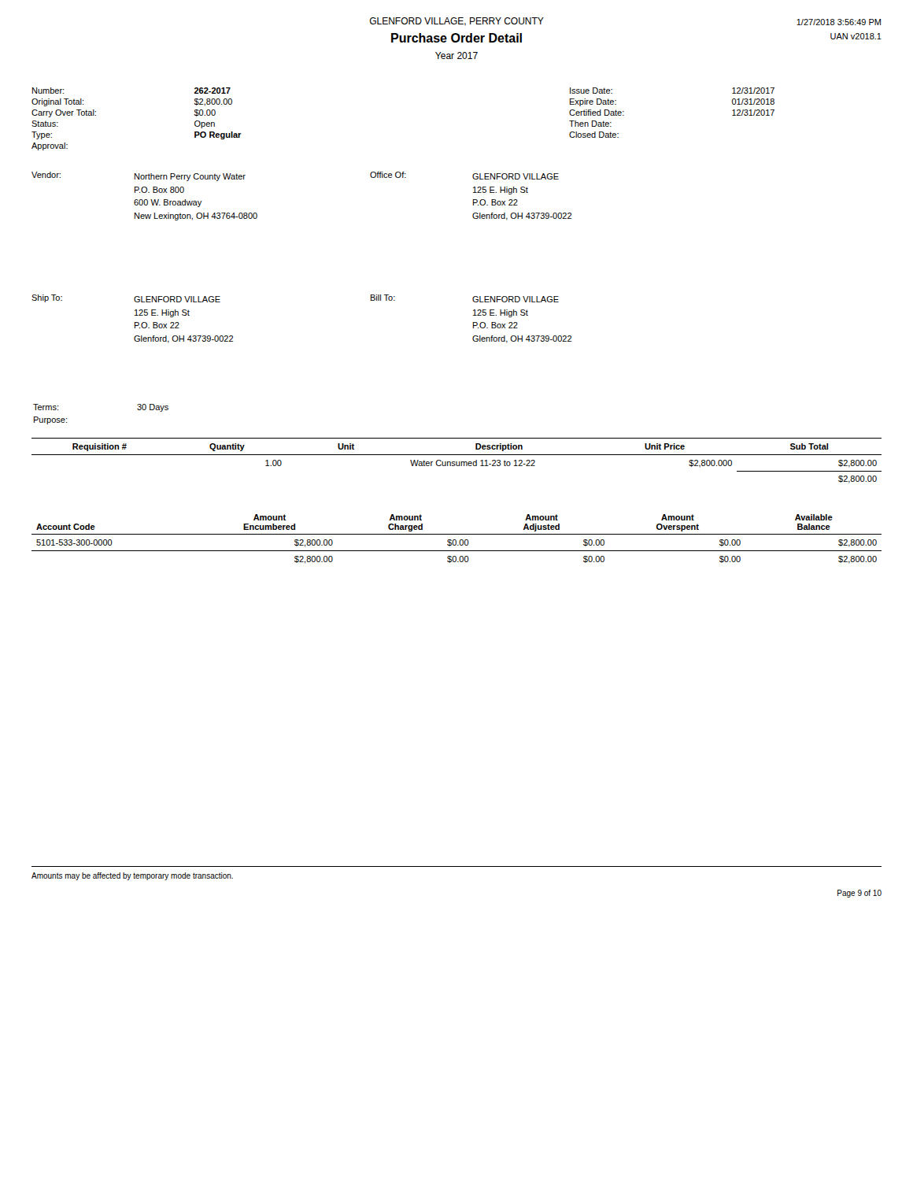1/27/2018 3:56:49 PM
UAN v2018.1
GLENFORD VILLAGE, PERRY COUNTY
Purchase Order Detail
Year 2017
| Number: | 262-2017 | Issue Date: | 12/31/2017 |
| Original Total: | $2,800.00 | Expire Date: | 01/31/2018 |
| Carry Over Total: | $0.00 | Certified Date: | 12/31/2017 |
| Status: | Open | Then Date: | |
| Type: | PO Regular | Closed Date: | |
| Approval: | | | |
| Vendor: | Northern Perry County Water | Office Of: | GLENFORD VILLAGE |
| | P.O. Box 800 600 W. Broadway New Lexington, OH 43764-0800 | | 125 E. High St P.O. Box 22 Glenford, OH 43739-0022 |
| Ship To: | GLENFORD VILLAGE | Bill To: | GLENFORD VILLAGE |
| | 125 E. High St P.O. Box 22 Glenford, OH 43739-0022 | | 125 E. High St P.O. Box 22 Glenford, OH 43739-0022 |
| Terms: | 30 Days |
| Purpose: | |
| Requisition # | Quantity | Unit | Description | Unit Price | Sub Total |
| --- | --- | --- | --- | --- | --- |
| | 1.00 | | Water Cunsumed 11-23 to 12-22 | $2,800.000 | $2,800.00 |
| | | $2,800.00 |
| Account Code | Amount Encumbered | Amount Charged | Amount Adjusted | Amount Overspent | Available Balance |
| --- | --- | --- | --- | --- | --- |
| 5101-533-300-0000 | $2,800.00 | $0.00 | $0.00 | $0.00 | $2,800.00 |
| | $2,800.00 | $0.00 | $0.00 | $0.00 | $2,800.00 |
Amounts may be affected by temporary mode transaction.
Page 9 of 10